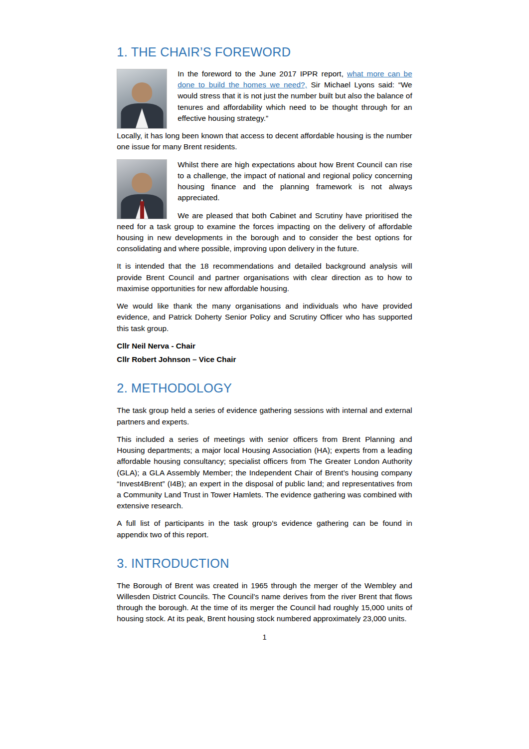1. THE CHAIR’S FOREWORD
In the foreword to the June 2017 IPPR report, what more can be done to build the homes we need?, Sir Michael Lyons said: “We would stress that it is not just the number built but also the balance of tenures and affordability which need to be thought through for an effective housing strategy.”
Locally, it has long been known that access to decent affordable housing is the number one issue for many Brent residents.
Whilst there are high expectations about how Brent Council can rise to a challenge, the impact of national and regional policy concerning housing finance and the planning framework is not always appreciated.
We are pleased that both Cabinet and Scrutiny have prioritised the need for a task group to examine the forces impacting on the delivery of affordable housing in new developments in the borough and to consider the best options for consolidating and where possible, improving upon delivery in the future.
It is intended that the 18 recommendations and detailed background analysis will provide Brent Council and partner organisations with clear direction as to how to maximise opportunities for new affordable housing.
We would like thank the many organisations and individuals who have provided evidence, and Patrick Doherty Senior Policy and Scrutiny Officer who has supported this task group.
Cllr Neil Nerva - Chair
Cllr Robert Johnson – Vice Chair
2. METHODOLOGY
The task group held a series of evidence gathering sessions with internal and external partners and experts.
This included a series of meetings with senior officers from Brent Planning and Housing departments; a major local Housing Association (HA); experts from a leading affordable housing consultancy; specialist officers from The Greater London Authority (GLA); a GLA Assembly Member; the Independent Chair of Brent’s housing company “Invest4Brent” (I4B); an expert in the disposal of public land; and representatives from a Community Land Trust in Tower Hamlets. The evidence gathering was combined with extensive research.
A full list of participants in the task group’s evidence gathering can be found in appendix two of this report.
3. INTRODUCTION
The Borough of Brent was created in 1965 through the merger of the Wembley and Willesden District Councils. The Council’s name derives from the river Brent that flows through the borough. At the time of its merger the Council had roughly 15,000 units of housing stock. At its peak, Brent housing stock numbered approximately 23,000 units.
1